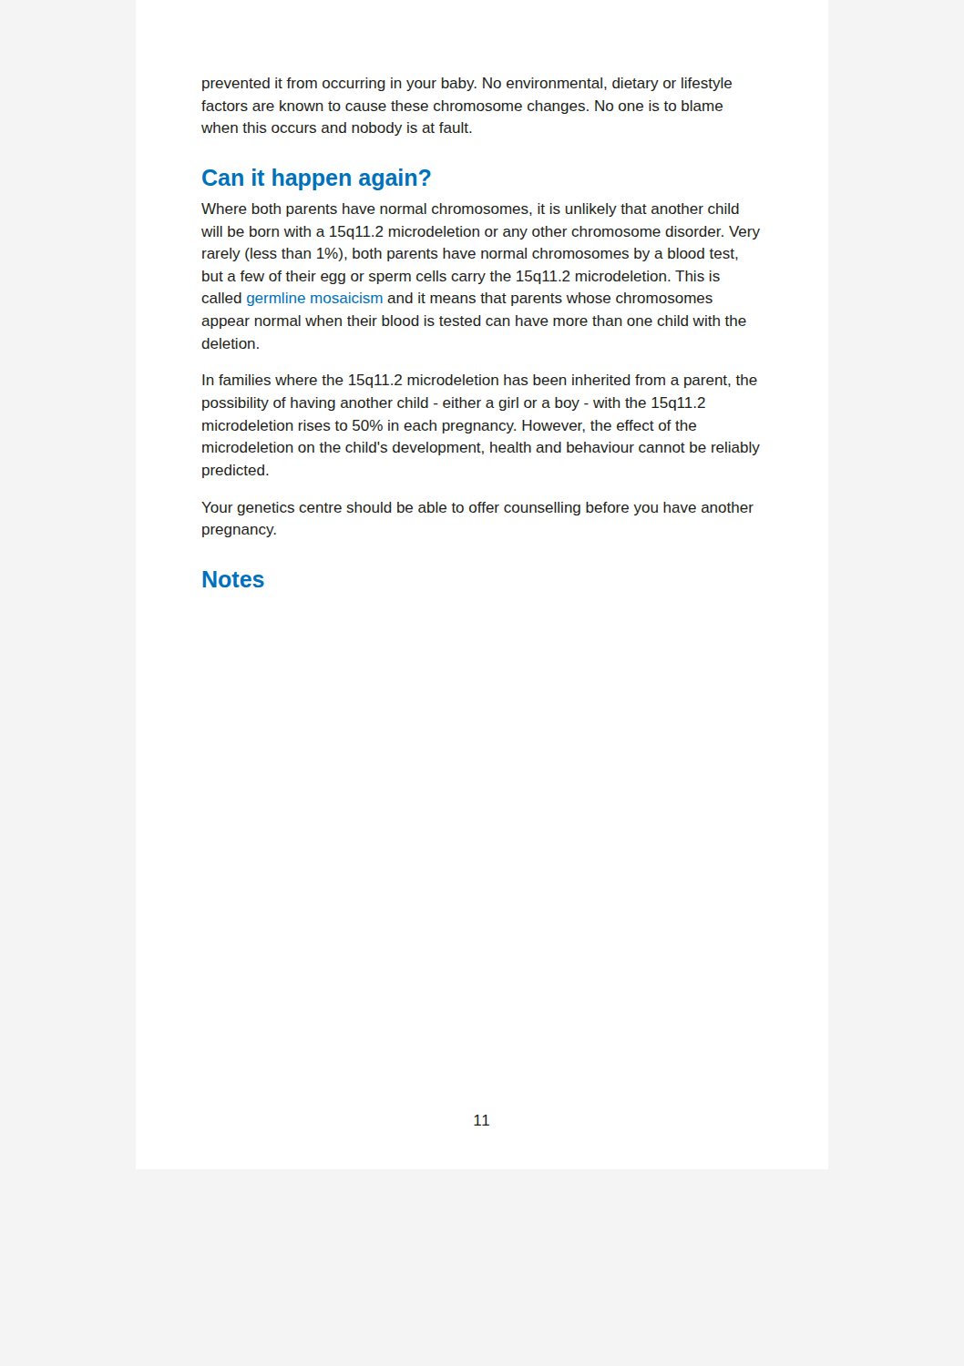prevented it from occurring in your baby. No environmental, dietary or lifestyle factors are known to cause these chromosome changes. No one is to blame when this occurs and nobody is at fault.
Can it happen again?
Where both parents have normal chromosomes, it is unlikely that another child will be born with a 15q11.2 microdeletion or any other chromosome disorder. Very rarely (less than 1%), both parents have normal chromosomes by a blood test, but a few of their egg or sperm cells carry the 15q11.2 microdeletion. This is called germline mosaicism and it means that parents whose chromosomes appear normal when their blood is tested can have more than one child with the deletion.
In families where the 15q11.2 microdeletion has been inherited from a parent, the possibility of having another child - either a girl or a boy - with the 15q11.2 microdeletion rises to 50% in each pregnancy. However, the effect of the microdeletion on the child's development, health and behaviour cannot be reliably predicted.
Your genetics centre should be able to offer counselling before you have another pregnancy.
Notes
11